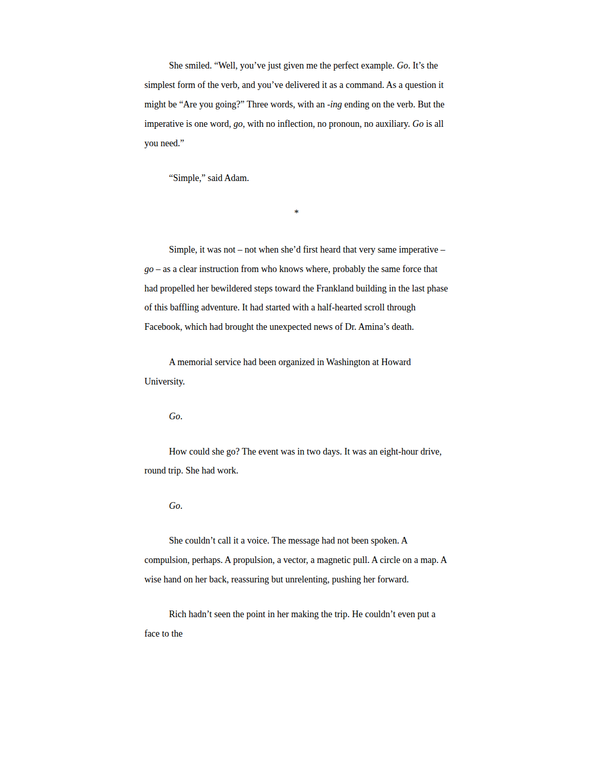She smiled. “Well, you’ve just given me the perfect example. Go. It’s the simplest form of the verb, and you’ve delivered it as a command. As a question it might be “Are you going?” Three words, with an -ing ending on the verb. But the imperative is one word, go, with no inflection, no pronoun, no auxiliary. Go is all you need.”
“Simple,” said Adam.
*
Simple, it was not – not when she’d first heard that very same imperative – go – as a clear instruction from who knows where, probably the same force that had propelled her bewildered steps toward the Frankland building in the last phase of this baffling adventure. It had started with a half-hearted scroll through Facebook, which had brought the unexpected news of Dr. Amina’s death.
A memorial service had been organized in Washington at Howard University.
Go.
How could she go? The event was in two days. It was an eight-hour drive, round trip. She had work.
Go.
She couldn’t call it a voice. The message had not been spoken. A compulsion, perhaps. A propulsion, a vector, a magnetic pull. A circle on a map. A wise hand on her back, reassuring but unrelenting, pushing her forward.
Rich hadn’t seen the point in her making the trip. He couldn’t even put a face to the